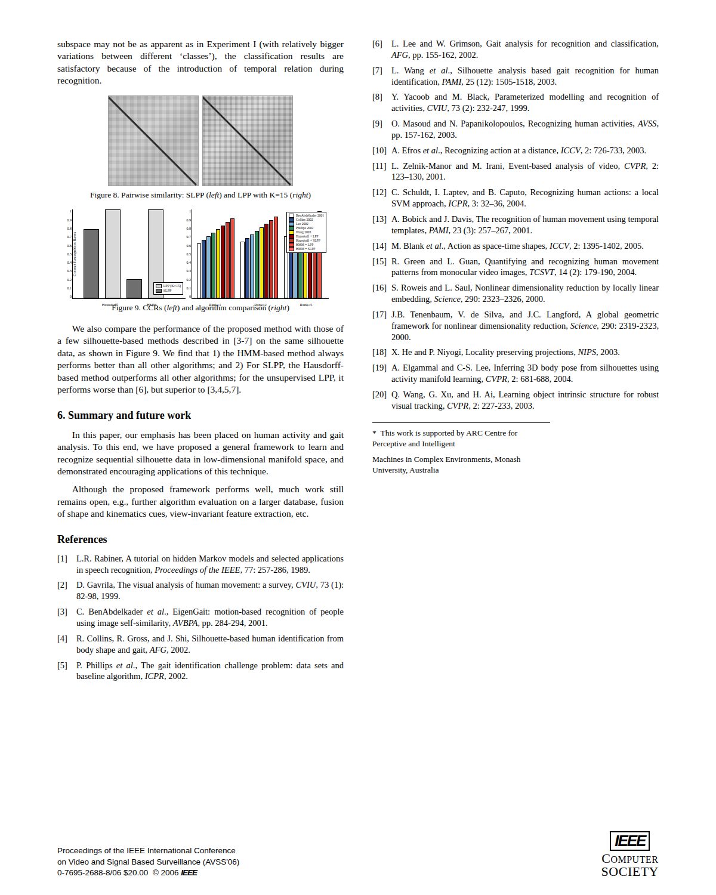subspace may not be as apparent as in Experiment I (with relatively bigger variations between different ‘classes’), the classification results are satisfactory because of the introduction of temporal relation during recognition.
Figure 8. Pairwise similarity: SLPP (left) and LPP with K=15 (right)
Correct Recognition Rates
10.90.80.70.60.50.40.30.20.10
Hausdorff HMM
LPP (K=15)
SLPP
10.90.80.70.60.50.40.30.20.10
Rank=1 Rank=2 Rank=5
BenAbdelkader 2001
Collins 2002
Lee 2002
Phillips 2002
Wang 2003
Hausdorff + LPP
Hausdorff + SLPP
HMM + LPP
HMM + SLPP
Figure 9. CCRs (left) and algorithm comparison (right)
We also compare the performance of the proposed method with those of a few silhouette-based methods described in [3-7] on the same silhouette data, as shown in Figure 9. We find that 1) the HMM-based method always performs better than all other algorithms; and 2) For SLPP, the Hausdorff-based method outperforms all other algorithms; for the unsupervised LPP, it performs worse than [6], but superior to [3,4,5,7].
6. Summary and future work
In this paper, our emphasis has been placed on human activity and gait analysis. To this end, we have proposed a general framework to learn and recognize sequential silhouette data in low-dimensional manifold space, and demonstrated encouraging applications of this technique.
Although the proposed framework performs well, much work still remains open, e.g., further algorithm evaluation on a larger database, fusion of shape and kinematics cues, view-invariant feature extraction, etc.
References
L.R. Rabiner, A tutorial on hidden Markov models and selected applications in speech recognition, Proceedings of the IEEE, 77: 257-286, 1989.
D. Gavrila, The visual analysis of human movement: a survey, CVIU, 73 (1): 82-98, 1999.
C. BenAbdelkader et al., EigenGait: motion-based recognition of people using image self-similarity, AVBPA, pp. 284-294, 2001.
R. Collins, R. Gross, and J. Shi, Silhouette-based human identification from body shape and gait, AFG, 2002.
P. Phillips et al., The gait identification challenge problem: data sets and baseline algorithm, ICPR, 2002.
L. Lee and W. Grimson, Gait analysis for recognition and classification, AFG, pp. 155-162, 2002.
L. Wang et al., Silhouette analysis based gait recognition for human identification, PAMI, 25 (12): 1505-1518, 2003.
Y. Yacoob and M. Black, Parameterized modelling and recognition of activities, CVIU, 73 (2): 232-247, 1999.
O. Masoud and N. Papanikolopoulos, Recognizing human activities, AVSS, pp. 157-162, 2003.
A. Efros et al., Recognizing action at a distance, ICCV, 2: 726-733, 2003.
L. Zelnik-Manor and M. Irani, Event-based analysis of video, CVPR, 2: 123–130, 2001.
C. Schuldt, I. Laptev, and B. Caputo, Recognizing human actions: a local SVM approach, ICPR, 3: 32–36, 2004.
A. Bobick and J. Davis, The recognition of human movement using temporal templates, PAMI, 23 (3): 257–267, 2001.
M. Blank et al., Action as space-time shapes, ICCV, 2: 1395-1402, 2005.
R. Green and L. Guan, Quantifying and recognizing human movement patterns from monocular video images, TCSVT, 14 (2): 179-190, 2004.
S. Roweis and L. Saul, Nonlinear dimensionality reduction by locally linear embedding, Science, 290: 2323–2326, 2000.
J.B. Tenenbaum, V. de Silva, and J.C. Langford, A global geometric framework for nonlinear dimensionality reduction, Science, 290: 2319-2323, 2000.
X. He and P. Niyogi, Locality preserving projections, NIPS, 2003.
A. Elgammal and C-S. Lee, Inferring 3D body pose from silhouettes using activity manifold learning, CVPR, 2: 681-688, 2004.
Q. Wang, G. Xu, and H. Ai, Learning object intrinsic structure for robust visual tracking, CVPR, 2: 227-233, 2003.
* This work is supported by ARC Centre for Perceptive and Intelligent
Machines in Complex Environments, Monash University, Australia
Proceedings of the IEEE International Conference
on Video and Signal Based Surveillance (AVSS'06)
0-7695-2688-8/06 $20.00 © 2006 IEEE
IEEE
COMPUTER
SOCIETY